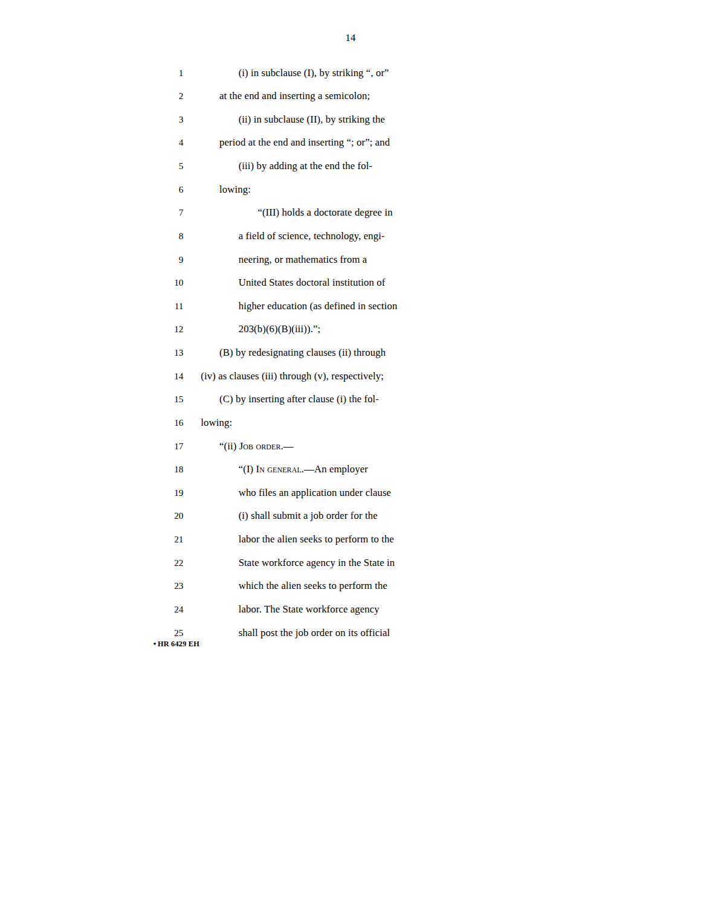14
| 1 | (i) in subclause (I), by striking “, or” |
| 2 | at the end and inserting a semicolon; |
| 3 | (ii) in subclause (II), by striking the |
| 4 | period at the end and inserting “; or”; and |
| 5 | (iii) by adding at the end the fol- |
| 6 | lowing: |
| 7 | “(III) holds a doctorate degree in |
| 8 | a field of science, technology, engi- |
| 9 | neering, or mathematics from a |
| 10 | United States doctoral institution of |
| 11 | higher education (as defined in section |
| 12 | 203(b)(6)(B)(iii)).”; |
| 13 | (B) by redesignating clauses (ii) through |
| 14 | (iv) as clauses (iii) through (v), respectively; |
| 15 | (C) by inserting after clause (i) the fol- |
| 16 | lowing: |
| 17 | “(ii) Job order .— |
| 18 | “(I) In general .—An employer |
| 19 | who files an application under clause |
| 20 | (i) shall submit a job order for the |
| 21 | labor the alien seeks to perform to the |
| 22 | State workforce agency in the State in |
| 23 | which the alien seeks to perform the |
| 24 | labor. The State workforce agency |
| 25 | shall post the job order on its official |
•HR 6429 EH